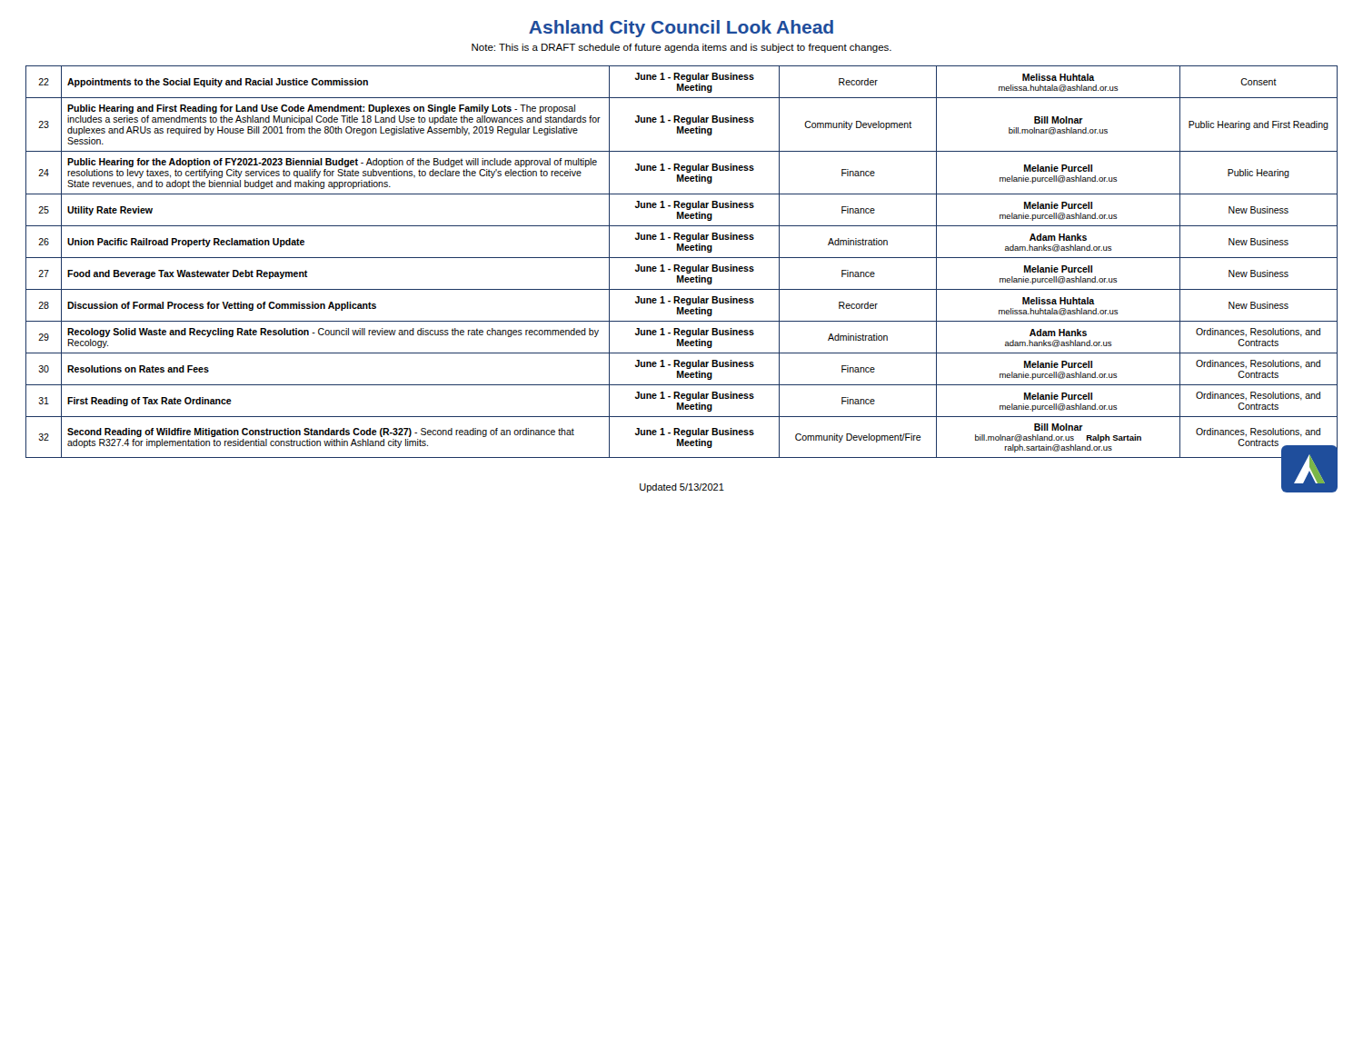Ashland City Council Look Ahead
Note: This is a DRAFT schedule of future agenda items and is subject to frequent changes.
| 22 | Appointments to the Social Equity and Racial Justice Commission | June 1 - Regular Business Meeting | Recorder | Melissa Huhtala melissa.huhtala@ashland.or.us | Consent |
| 23 | Public Hearing and First Reading for Land Use Code Amendment: Duplexes on Single Family Lots - The proposal includes a series of amendments to the Ashland Municipal Code Title 18 Land Use to update the allowances and standards for duplexes and ARUs as required by House Bill 2001 from the 80th Oregon Legislative Assembly, 2019 Regular Legislative Session. | June 1 - Regular Business Meeting | Community Development | Bill Molnar bill.molnar@ashland.or.us | Public Hearing and First Reading |
| 24 | Public Hearing for the Adoption of FY2021-2023 Biennial Budget - Adoption of the Budget will include approval of multiple resolutions to levy taxes, to certifying City services to qualify for State subventions, to declare the City's election to receive State revenues, and to adopt the biennial budget and making appropriations. | June 1 - Regular Business Meeting | Finance | Melanie Purcell melanie.purcell@ashland.or.us | Public Hearing |
| 25 | Utility Rate Review | June 1 - Regular Business Meeting | Finance | Melanie Purcell melanie.purcell@ashland.or.us | New Business |
| 26 | Union Pacific Railroad Property Reclamation Update | June 1 - Regular Business Meeting | Administration | Adam Hanks adam.hanks@ashland.or.us | New Business |
| 27 | Food and Beverage Tax Wastewater Debt Repayment | June 1 - Regular Business Meeting | Finance | Melanie Purcell melanie.purcell@ashland.or.us | New Business |
| 28 | Discussion of Formal Process for Vetting of Commission Applicants | June 1 - Regular Business Meeting | Recorder | Melissa Huhtala melissa.huhtala@ashland.or.us | New Business |
| 29 | Recology Solid Waste and Recycling Rate Resolution - Council will review and discuss the rate changes recommended by Recology. | June 1 - Regular Business Meeting | Administration | Adam Hanks adam.hanks@ashland.or.us | Ordinances, Resolutions, and Contracts |
| 30 | Resolutions on Rates and Fees | June 1 - Regular Business Meeting | Finance | Melanie Purcell melanie.purcell@ashland.or.us | Ordinances, Resolutions, and Contracts |
| 31 | First Reading of Tax Rate Ordinance | June 1 - Regular Business Meeting | Finance | Melanie Purcell melanie.purcell@ashland.or.us | Ordinances, Resolutions, and Contracts |
| 32 | Second Reading of Wildfire Mitigation Construction Standards Code (R-327) - Second reading of an ordinance that adopts R327.4 for implementation to residential construction within Ashland city limits. | June 1 - Regular Business Meeting | Community Development/Fire | Bill Molnar bill.molnar@ashland.or.us Ralph Sartain ralph.sartain@ashland.or.us | Ordinances, Resolutions, and Contracts |
Updated 5/13/2021